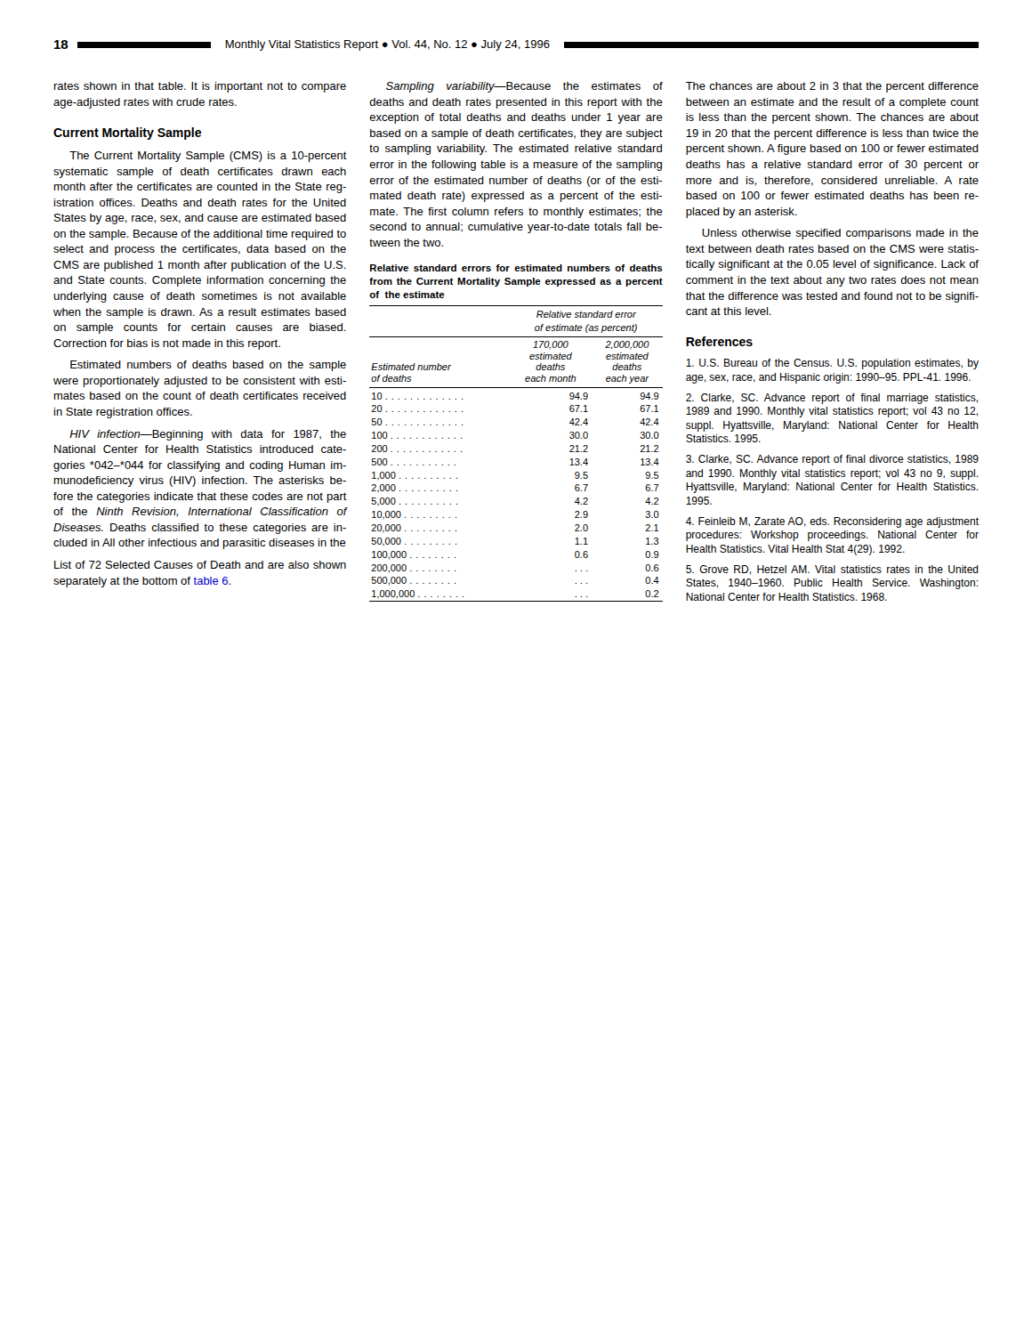18
Monthly Vital Statistics Report ● Vol. 44, No. 12 ● July 24, 1996
rates shown in that table. It is important not to compare age-adjusted rates with crude rates.
Current Mortality Sample
The Current Mortality Sample (CMS) is a 10-percent systematic sample of death certificates drawn each month after the certificates are counted in the State registration offices. Deaths and death rates for the United States by age, race, sex, and cause are estimated based on the sample. Because of the additional time required to select and process the certificates, data based on the CMS are published 1 month after publication of the U.S. and State counts. Complete information concerning the underlying cause of death sometimes is not available when the sample is drawn. As a result estimates based on sample counts for certain causes are biased. Correction for bias is not made in this report.
Estimated numbers of deaths based on the sample were proportionately adjusted to be consistent with estimates based on the count of death certificates received in State registration offices.
HIV infection—Beginning with data for 1987, the National Center for Health Statistics introduced categories *042–*044 for classifying and coding Human immunodeficiency virus (HIV) infection. The asterisks before the categories indicate that these codes are not part of the Ninth Revision, International Classification of Diseases. Deaths classified to these categories are included in All other infectious and parasitic diseases in the
List of 72 Selected Causes of Death and are also shown separately at the bottom of table 6.
Sampling variability—Because the estimates of deaths and death rates presented in this report with the exception of total deaths and deaths under 1 year are based on a sample of death certificates, they are subject to sampling variability. The estimated relative standard error in the following table is a measure of the sampling error of the estimated number of deaths (or of the estimated death rate) expressed as a percent of the estimate. The first column refers to monthly estimates; the second to annual; cumulative year-to-date totals fall between the two.
Relative standard errors for estimated numbers of deaths from the Current Mortality Sample expressed as a percent of the estimate
| | Relative standard error of estimate (as percent) |
| Estimated number of deaths | 170,000 estimated deaths each month | 2,000,000 estimated deaths each year |
| 10 . . . . . . . . . . . . . | 94.9 | 94.9 |
| 20 . . . . . . . . . . . . . | 67.1 | 67.1 |
| 50 . . . . . . . . . . . . . | 42.4 | 42.4 |
| 100 . . . . . . . . . . . . | 30.0 | 30.0 |
| 200 . . . . . . . . . . . . | 21.2 | 21.2 |
| 500 . . . . . . . . . . . | 13.4 | 13.4 |
| 1,000 . . . . . . . . . . | 9.5 | 9.5 |
| 2,000 . . . . . . . . . . | 6.7 | 6.7 |
| 5,000 . . . . . . . . . . | 4.2 | 4.2 |
| 10,000 . . . . . . . . . | 2.9 | 3.0 |
| 20,000 . . . . . . . . . | 2.0 | 2.1 |
| 50,000 . . . . . . . . . | 1.1 | 1.3 |
| 100,000 . . . . . . . . | 0.6 | 0.9 |
| 200,000 . . . . . . . . | . . . | 0.6 |
| 500,000 . . . . . . . . | . . . | 0.4 |
| 1,000,000 . . . . . . . . | . . . | 0.2 |
The chances are about 2 in 3 that the percent difference between an estimate and the result of a complete count is less than the percent shown. The chances are about 19 in 20 that the percent difference is less than twice the percent shown. A figure based on 100 or fewer estimated deaths has a relative standard error of 30 percent or more and is, therefore, considered unreliable. A rate based on 100 or fewer estimated deaths has been replaced by an asterisk.
Unless otherwise specified comparisons made in the text between death rates based on the CMS were statistically significant at the 0.05 level of significance. Lack of comment in the text about any two rates does not mean that the difference was tested and found not to be significant at this level.
References
1. U.S. Bureau of the Census. U.S. population estimates, by age, sex, race, and Hispanic origin: 1990–95. PPL-41. 1996.
2. Clarke, SC. Advance report of final marriage statistics, 1989 and 1990. Monthly vital statistics report; vol 43 no 12, suppl. Hyattsville, Maryland: National Center for Health Statistics. 1995.
3. Clarke, SC. Advance report of final divorce statistics, 1989 and 1990. Monthly vital statistics report; vol 43 no 9, suppl. Hyattsville, Maryland: National Center for Health Statistics. 1995.
4. Feinleib M, Zarate AO, eds. Reconsidering age adjustment procedures: Workshop proceedings. National Center for Health Statistics. Vital Health Stat 4(29). 1992.
5. Grove RD, Hetzel AM. Vital statistics rates in the United States, 1940–1960. Public Health Service. Washington: National Center for Health Statistics. 1968.